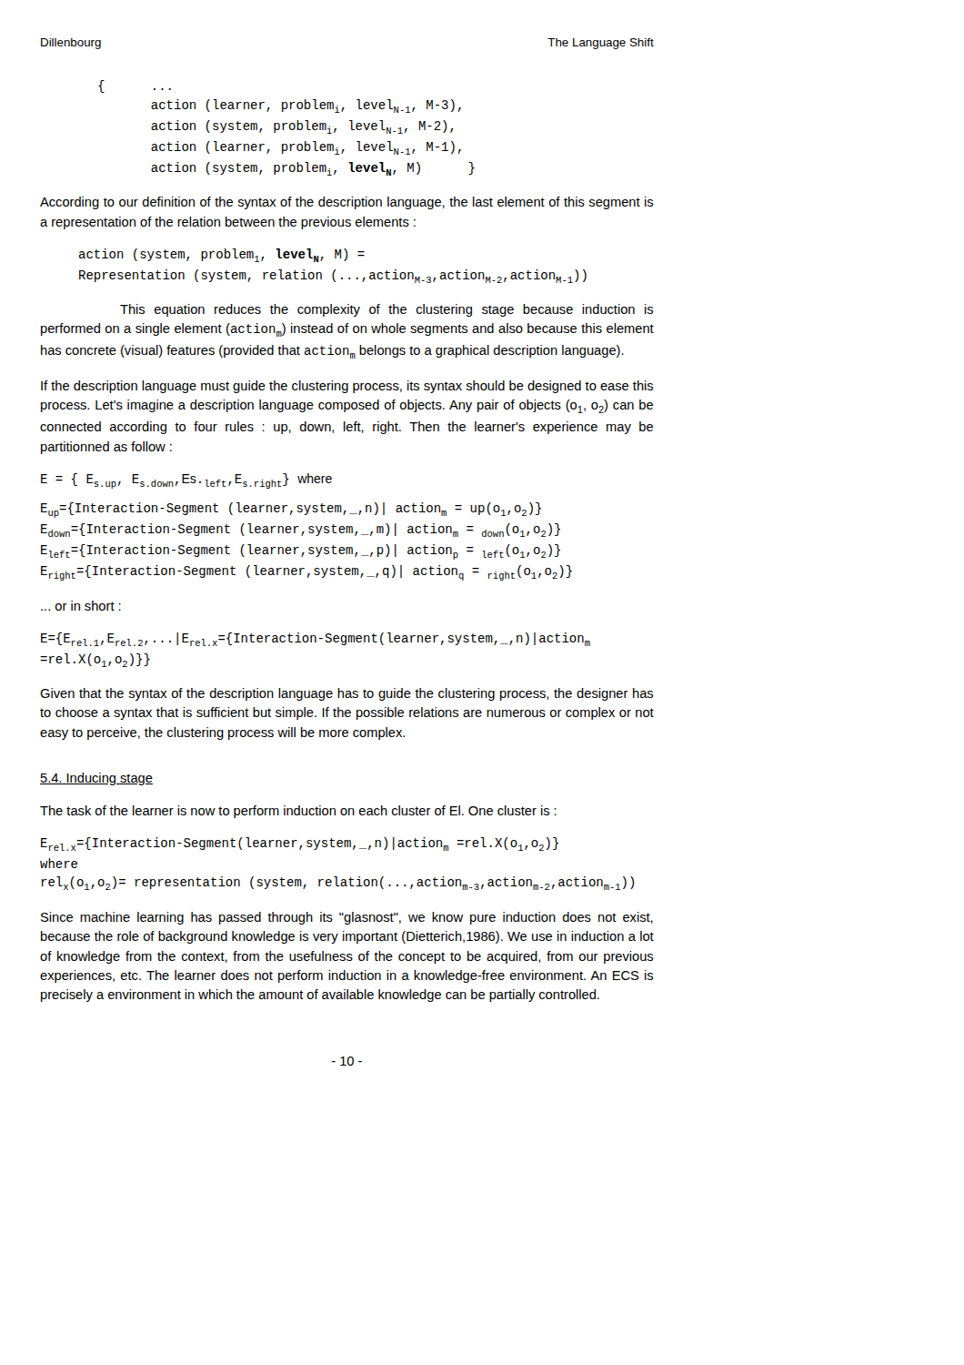Dillenbourg The Language Shift
{ ... action (learner, problemi, levelN-1, M-3), action (system, problemi, levelN-1, M-2), action (learner, problemi, levelN-1, M-1), action (system, problemi, levelN, M) }
According to our definition of the syntax of the description language, the last element of this segment is a representation of the relation between the previous elements :
action (system, problem1, levelN, M) = Representation (system, relation (...,actionM-3,actionM-2,actionM-1))
This equation reduces the complexity of the clustering stage because induction is performed on a single element (actionm) instead of on whole segments and also because this element has concrete (visual) features (provided that actionm belongs to a graphical description language).
If the description language must guide the clustering process, its syntax should be designed to ease this process. Let's imagine a description language composed of objects. Any pair of objects (o1, o2) can be connected according to four rules : up, down, left, right. Then the learner's experience may be partitionned as follow :
E = { Es.up, Es.down,Es.left,Es.right} where
Eup={Interaction-Segment (learner,system,_,n)| actionm = up(o1,o2)} Edown={Interaction-Segment (learner,system,_,m)| actionm = down(o1,o2)} Eleft={Interaction-Segment (learner,system,_,p)| actionp = left(o1,o2)} Eright={Interaction-Segment (learner,system,_,q)| actionq = right(o1,o2)}
... or in short :
E={Erel.1,Erel.2,...|Erel.x={Interaction-Segment(learner,system,_,n)|actionm =rel.X(o1,o2)}}
Given that the syntax of the description language has to guide the clustering process, the designer has to choose a syntax that is sufficient but simple. If the possible relations are numerous or complex or not easy to perceive, the clustering process will be more complex.
5.4. Inducing stage
The task of the learner is now to perform induction on each cluster of El. One cluster is :
Erel.x={Interaction-Segment(learner,system,_,n)|actionm =rel.X(o1,o2)} where relx(o1,o2)= representation (system, relation(...,actionm-3,actionm-2,actionm-1))
Since machine learning has passed through its "glasnost", we know pure induction does not exist, because the role of background knowledge is very important (Dietterich,1986). We use in induction a lot of knowledge from the context, from the usefulness of the concept to be acquired, from our previous experiences, etc. The learner does not perform induction in a knowledge-free environment. An ECS is precisely a environment in which the amount of available knowledge can be partially controlled.
- 10 -